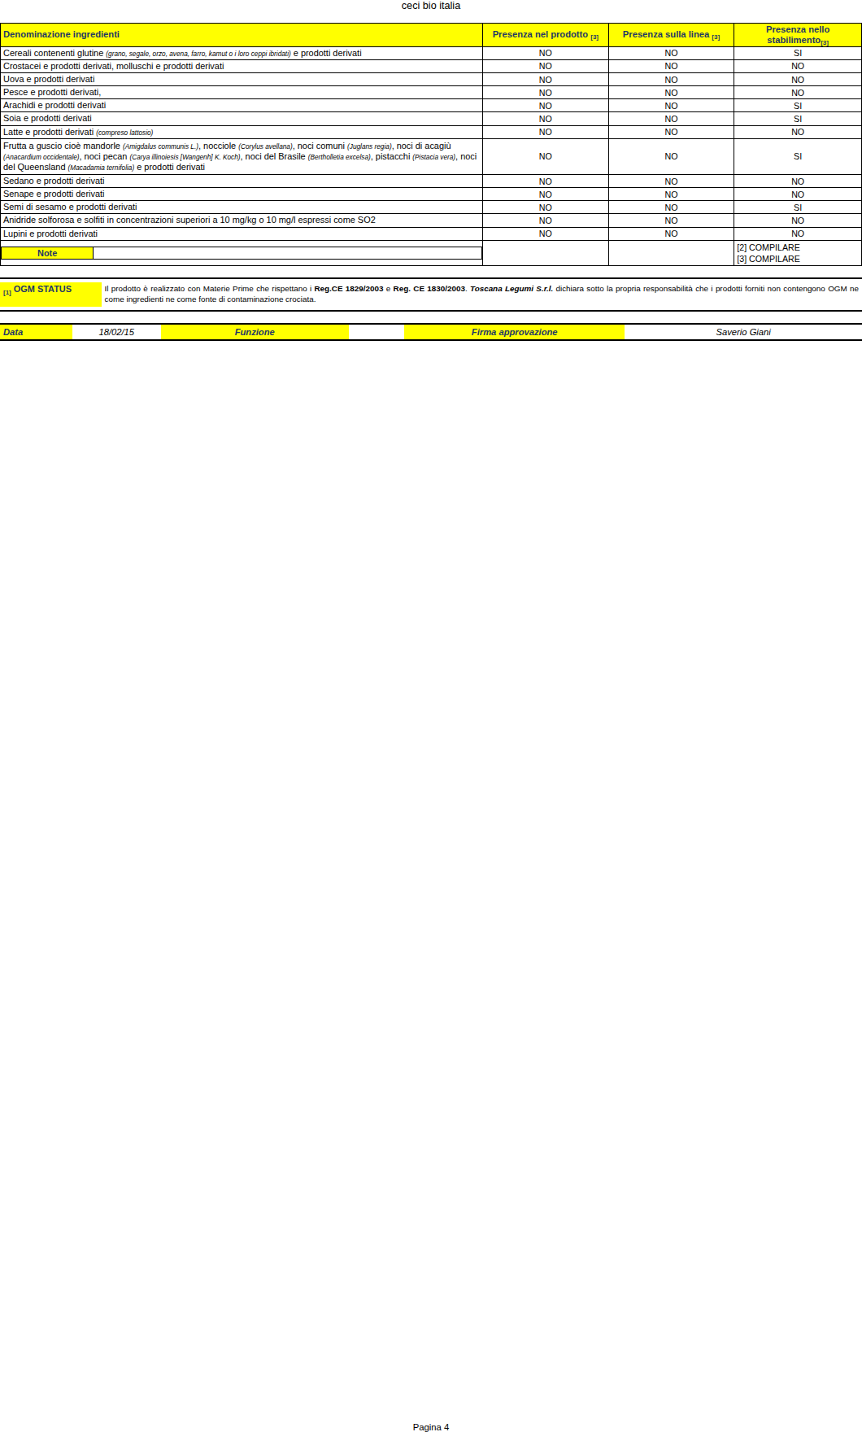ceci bio italia
| Denominazione ingredienti | Presenza nel prodotto [3] | Presenza sulla linea [3] | Presenza nello stabilimento [3] |
| --- | --- | --- | --- |
| Cereali contenenti glutine (grano, segale, orzo, avena, farro, kamut o i loro ceppi ibridati) e prodotti derivati | NO | NO | SI |
| Crostacei e prodotti derivati, molluschi e prodotti derivati | NO | NO | NO |
| Uova e prodotti derivati | NO | NO | NO |
| Pesce e prodotti derivati, | NO | NO | NO |
| Arachidi e prodotti derivati | NO | NO | SI |
| Soia e prodotti derivati | NO | NO | SI |
| Latte e prodotti derivati (compreso lattosio) | NO | NO | NO |
| Frutta a guscio cioè mandorle (Amigdalus communis L.) , nocciole (Corylus avellana) , noci comuni (Juglans regia) , noci di acagiù (Anacardium occidentale) , noci pecan (Carya illinoiesis [Wangenh] K. Koch) , noci del Brasile (Bertholletia excelsa) , pistacchi (Pistacia vera) , noci del Queensland (Macadamia ternifolia) e prodotti derivati | NO | NO | SI |
| Sedano e prodotti derivati | NO | NO | NO |
| Senape e prodotti derivati | NO | NO | NO |
| Semi di sesamo e prodotti derivati | NO | NO | SI |
| Anidride solforosa e solfiti in concentrazioni superiori a 10 mg/kg o 10 mg/l espressi come SO2 | NO | NO | NO |
| Lupini e prodotti derivati | NO | NO | NO |
| / Note / / | | | [2] COMPILARE [3] COMPILARE |
| [1] OGM STATUS | Il prodotto è realizzato con Materie Prime che rispettano i Reg.CE 1829/2003 e Reg. CE 1830/2003 . Toscana Legumi S.r.l. dichiara sotto la propria responsabilità che i prodotti forniti non contengono OGM ne come ingredienti ne come fonte di contaminazione crociata. |
| Data | 18/02/15 | Funzione | | Firma approvazione | Saverio Giani |
Pagina 4